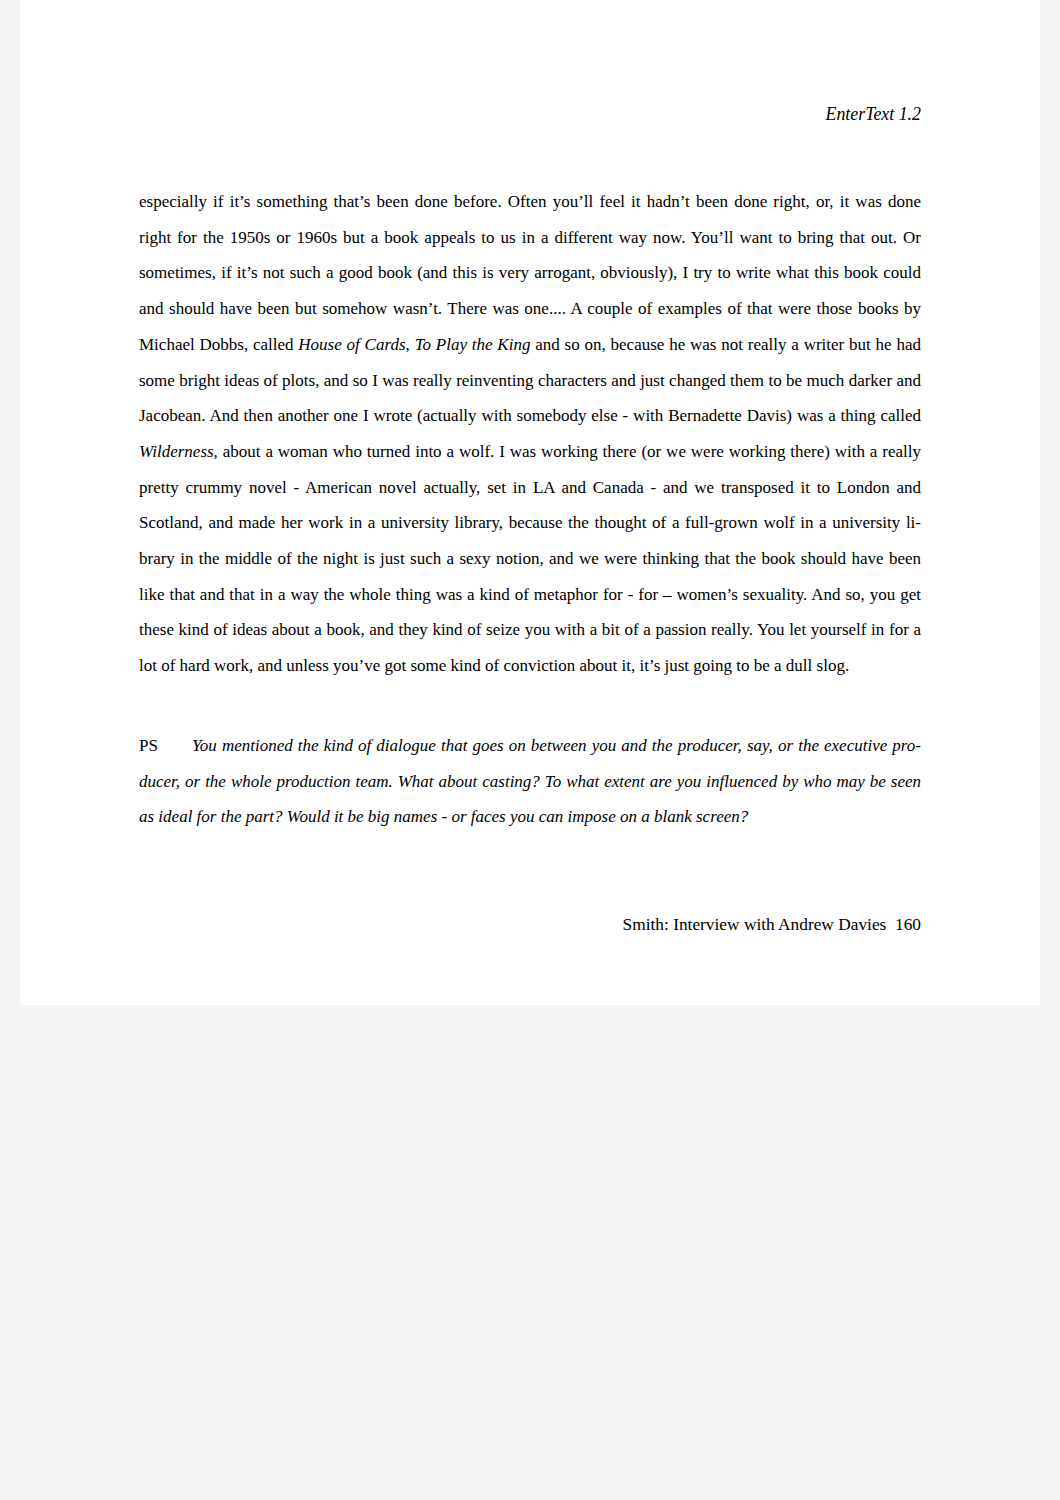EnterText 1.2
especially if it’s something that’s been done before. Often you’ll feel it hadn’t been done right, or, it was done right for the 1950s or 1960s but a book appeals to us in a different way now. You’ll want to bring that out. Or sometimes, if it’s not such a good book (and this is very arrogant, obviously), I try to write what this book could and should have been but somehow wasn’t. There was one.... A couple of examples of that were those books by Michael Dobbs, called House of Cards, To Play the King and so on, because he was not really a writer but he had some bright ideas of plots, and so I was really reinventing characters and just changed them to be much darker and Jacobean. And then another one I wrote (actually with somebody else - with Bernadette Davis) was a thing called Wilderness, about a woman who turned into a wolf. I was working there (or we were working there) with a really pretty crummy novel - American novel actually, set in LA and Canada - and we transposed it to London and Scotland, and made her work in a university library, because the thought of a full-grown wolf in a university library in the middle of the night is just such a sexy notion, and we were thinking that the book should have been like that and that in a way the whole thing was a kind of metaphor for - for – women’s sexuality. And so, you get these kind of ideas about a book, and they kind of seize you with a bit of a passion really. You let yourself in for a lot of hard work, and unless you’ve got some kind of conviction about it, it’s just going to be a dull slog.
PS  You mentioned the kind of dialogue that goes on between you and the producer, say, or the executive producer, or the whole production team. What about casting? To what extent are you influenced by who may be seen as ideal for the part? Would it be big names - or faces you can impose on a blank screen?
Smith: Interview with Andrew Davies 160